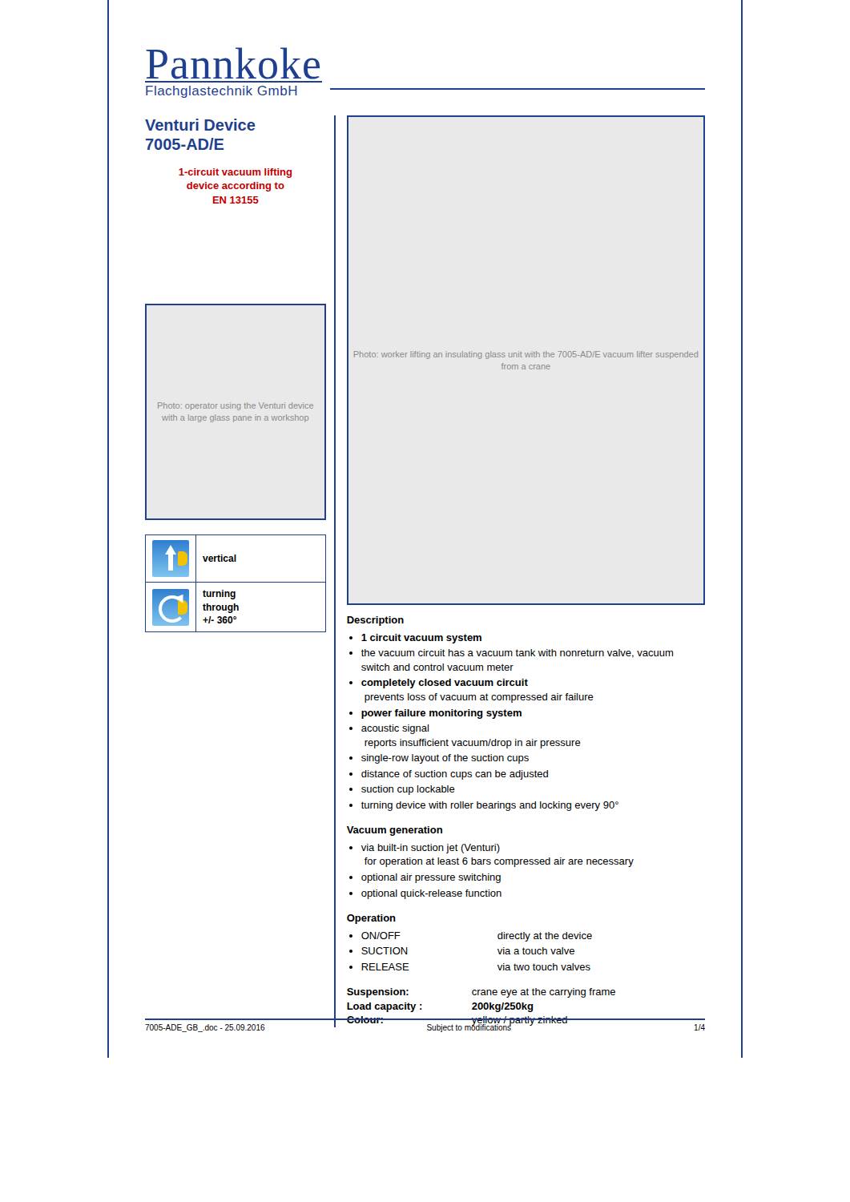Pannkoke Flachglastechnik GmbH
Venturi Device
7005-AD/E
1-circuit vacuum lifting
device according to
EN 13155
Photo: operator using the Venturi device with a large glass pane in a workshop
| | vertical |
| | turning through +/- 360° |
Photo: worker lifting an insulating glass unit with the 7005-AD/E vacuum lifter suspended from a crane
Description
1 circuit vacuum system
the vacuum circuit has a vacuum tank with nonreturn valve, vacuum switch and control vacuum meter
completely closed vacuum circuit prevents loss of vacuum at compressed air failure
power failure monitoring system
acoustic signal reports insufficient vacuum/drop in air pressure
single-row layout of the suction cups
distance of suction cups can be adjusted
suction cup lockable
turning device with roller bearings and locking every 90°
Vacuum generation
via built-in suction jet (Venturi) for operation at least 6 bars compressed air are necessary
optional air pressure switching
optional quick-release function
Operation
ON/OFF directly at the device
SUCTION via a touch valve
RELEASE via two touch valves
Suspension: crane eye at the carrying frame
Load capacity : 200kg/250kg
Colour: yellow / partly zinked
7005-ADE_GB_.doc - 25.09.2016
Subject to modifications
1/4